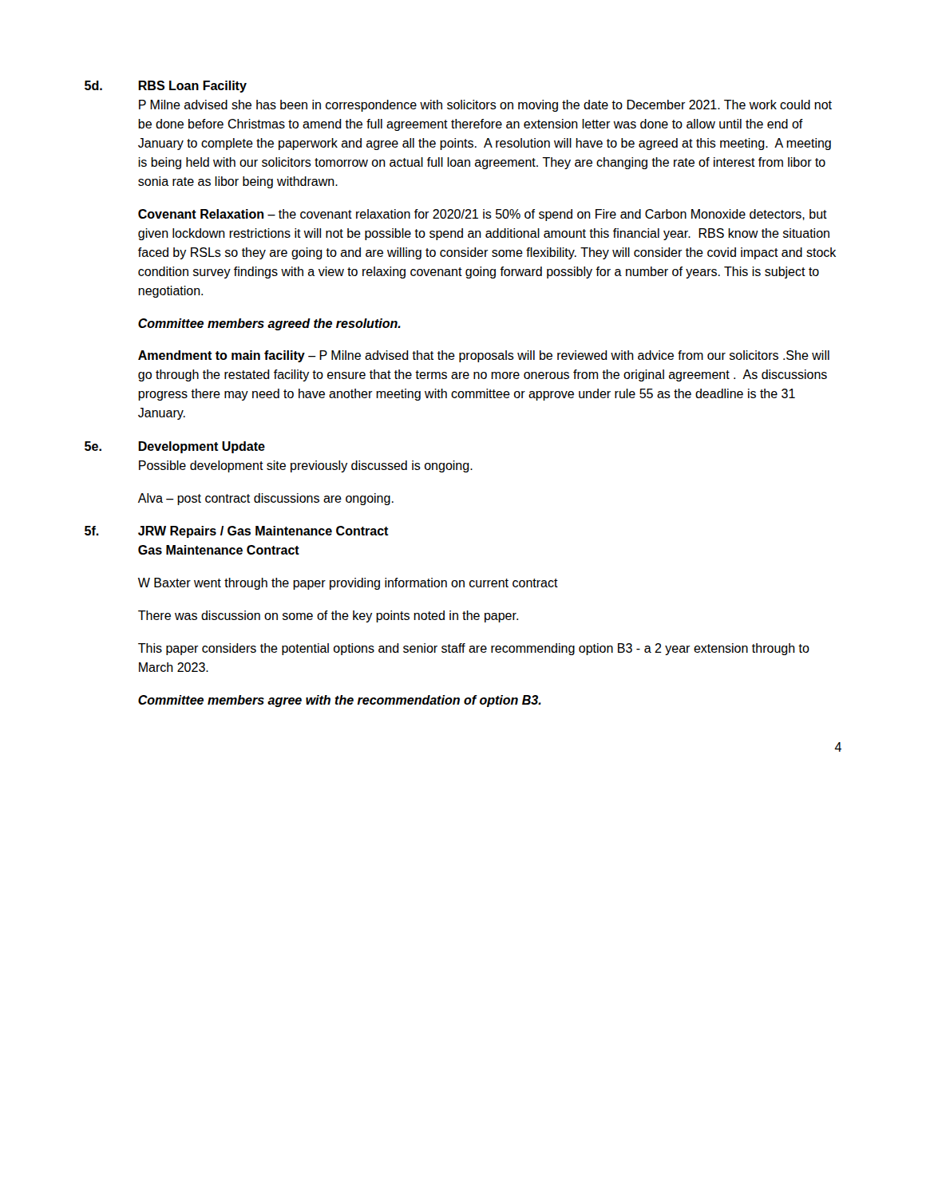5d.
RBS Loan Facility
P Milne advised she has been in correspondence with solicitors on moving the date to December 2021. The work could not be done before Christmas to amend the full agreement therefore an extension letter was done to allow until the end of January to complete the paperwork and agree all the points. A resolution will have to be agreed at this meeting. A meeting is being held with our solicitors tomorrow on actual full loan agreement. They are changing the rate of interest from libor to sonia rate as libor being withdrawn.
Covenant Relaxation – the covenant relaxation for 2020/21 is 50% of spend on Fire and Carbon Monoxide detectors, but given lockdown restrictions it will not be possible to spend an additional amount this financial year. RBS know the situation faced by RSLs so they are going to and are willing to consider some flexibility. They will consider the covid impact and stock condition survey findings with a view to relaxing covenant going forward possibly for a number of years. This is subject to negotiation.
Committee members agreed the resolution.
Amendment to main facility – P Milne advised that the proposals will be reviewed with advice from our solicitors .She will go through the restated facility to ensure that the terms are no more onerous from the original agreement . As discussions progress there may need to have another meeting with committee or approve under rule 55 as the deadline is the 31 January.
5e.
Development Update
Possible development site previously discussed is ongoing.
Alva – post contract discussions are ongoing.
5f.
JRW Repairs / Gas Maintenance Contract
Gas Maintenance Contract
W Baxter went through the paper providing information on current contract
There was discussion on some of the key points noted in the paper.
This paper considers the potential options and senior staff are recommending option B3 - a 2 year extension through to March 2023.
Committee members agree with the recommendation of option B3.
4